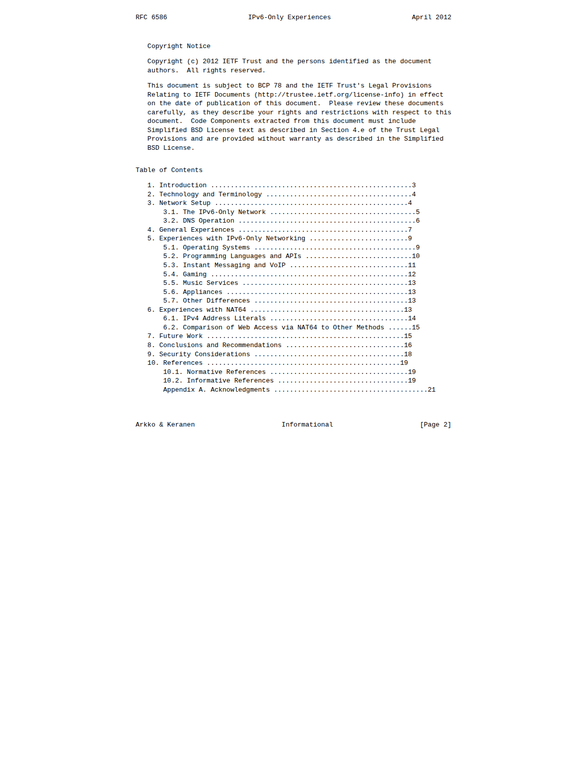RFC 6586 IPv6-Only Experiences April 2012
Copyright Notice
Copyright (c) 2012 IETF Trust and the persons identified as the document authors. All rights reserved.
This document is subject to BCP 78 and the IETF Trust's Legal Provisions Relating to IETF Documents (http://trustee.ietf.org/license-info) in effect on the date of publication of this document. Please review these documents carefully, as they describe your rights and restrictions with respect to this document. Code Components extracted from this document must include Simplified BSD License text as described in Section 4.e of the Trust Legal Provisions and are provided without warranty as described in the Simplified BSD License.
Table of Contents
1. Introduction ...................................................3
2. Technology and Terminology .....................................4
3. Network Setup .................................................4
3.1. The IPv6-Only Network .....................................5
3.2. DNS Operation .............................................6
4. General Experiences ...........................................7
5. Experiences with IPv6-Only Networking .........................9
5.1. Operating Systems .........................................9
5.2. Programming Languages and APIs ...........................10
5.3. Instant Messaging and VoIP ..............................11
5.4. Gaming ..................................................12
5.5. Music Services ..........................................13
5.6. Appliances ..............................................13
5.7. Other Differences .......................................13
6. Experiences with NAT64 .......................................13
6.1. IPv4 Address Literals ...................................14
6.2. Comparison of Web Access via NAT64 to Other Methods ......15
7. Future Work ..................................................15
8. Conclusions and Recommendations ..............................16
9. Security Considerations ......................................18
10. References .................................................19
10.1. Normative References ...................................19
10.2. Informative References .................................19
Appendix A. Acknowledgments .......................................21
Arkko & Keranen Informational [Page 2]